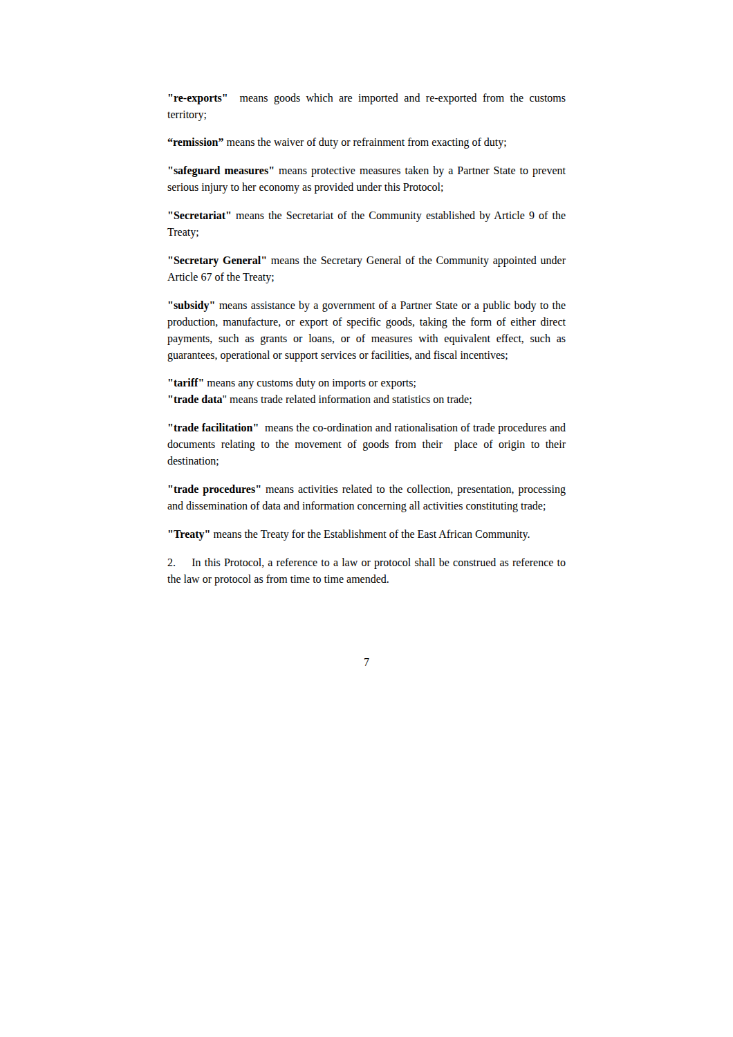"re-exports" means goods which are imported and re-exported from the customs territory;
“remission” means the waiver of duty or refrainment from exacting of duty;
"safeguard measures" means protective measures taken by a Partner State to prevent serious injury to her economy as provided under this Protocol;
"Secretariat" means the Secretariat of the Community established by Article 9 of the Treaty;
"Secretary General" means the Secretary General of the Community appointed under Article 67 of the Treaty;
"subsidy" means assistance by a government of a Partner State or a public body to the production, manufacture, or export of specific goods, taking the form of either direct payments, such as grants or loans, or of measures with equivalent effect, such as guarantees, operational or support services or facilities, and fiscal incentives;
"tariff" means any customs duty on imports or exports;
"trade data" means trade related information and statistics on trade;
"trade facilitation" means the co-ordination and rationalisation of trade procedures and documents relating to the movement of goods from their place of origin to their destination;
"trade procedures" means activities related to the collection, presentation, processing and dissemination of data and information concerning all activities constituting trade;
"Treaty" means the Treaty for the Establishment of the East African Community.
2. In this Protocol, a reference to a law or protocol shall be construed as reference to the law or protocol as from time to time amended.
7